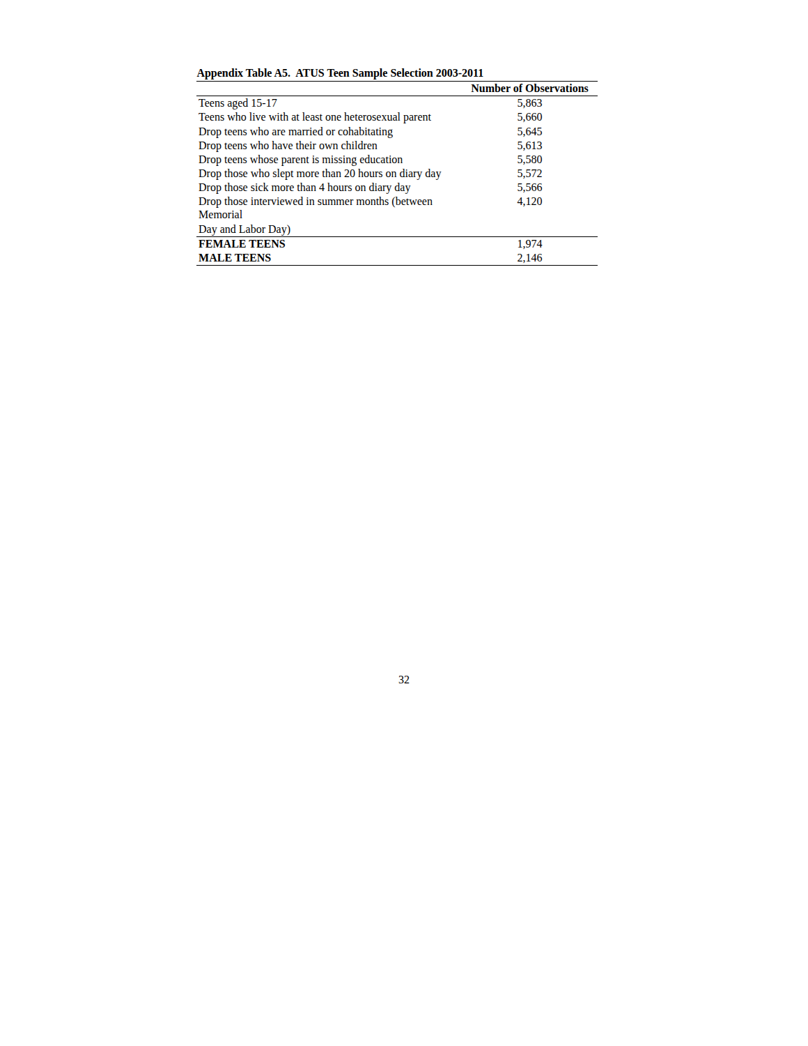Appendix Table A5. ATUS Teen Sample Selection 2003-2011
| | Number of Observations |
| Teens aged 15-17 | 5,863 |
| Teens who live with at least one heterosexual parent | 5,660 |
| Drop teens who are married or cohabitating | 5,645 |
| Drop teens who have their own children | 5,613 |
| Drop teens whose parent is missing education | 5,580 |
| Drop those who slept more than 20 hours on diary day | 5,572 |
| Drop those sick more than 4 hours on diary day | 5,566 |
| Drop those interviewed in summer months (between Memorial | 4,120 |
| Day and Labor Day) | |
| FEMALE TEENS | 1,974 |
| MALE TEENS | 2,146 |
32